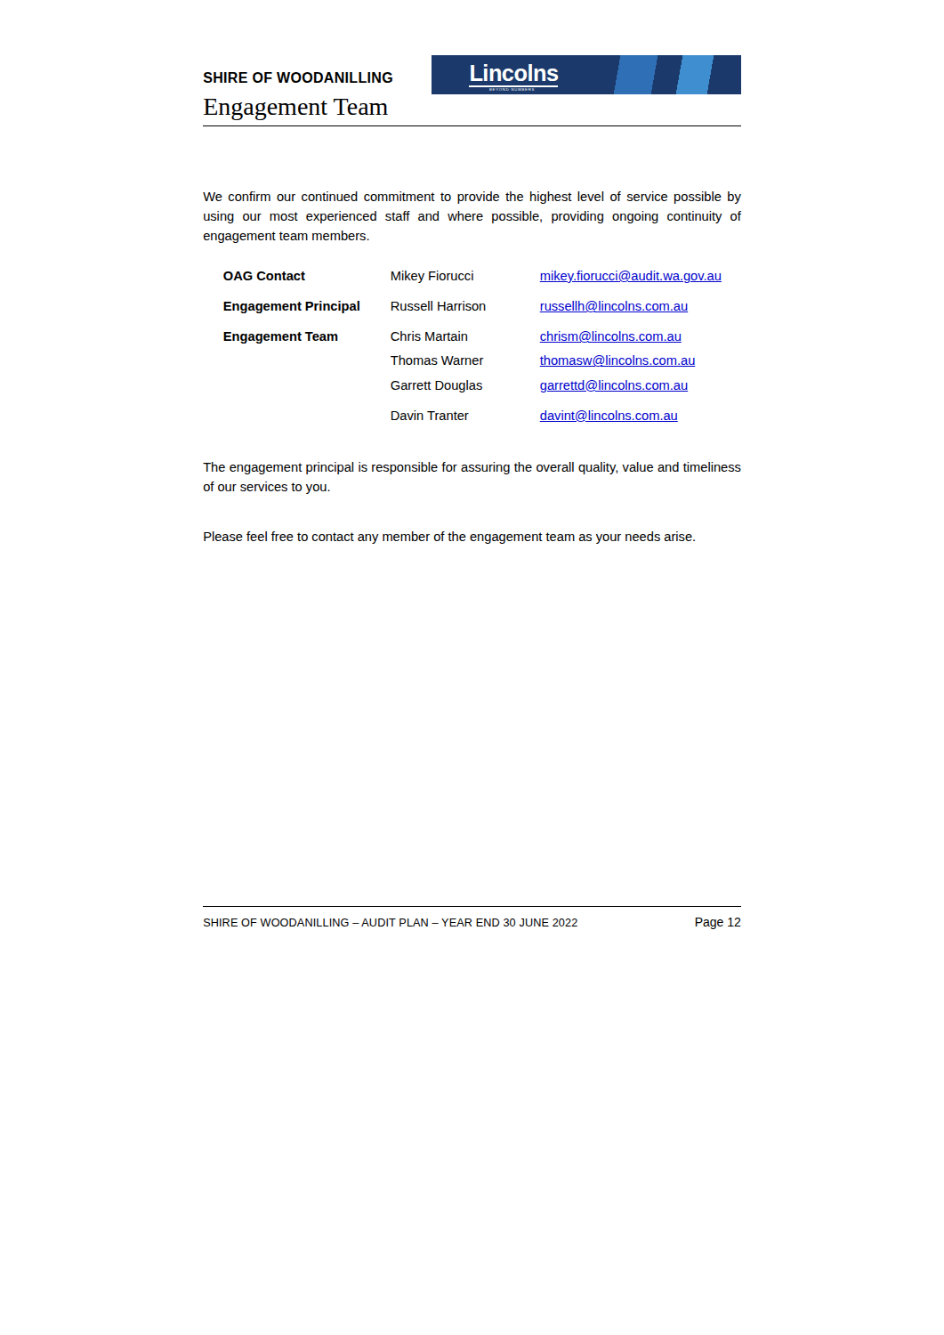SHIRE OF WOODANILLING
Lincolns BEYOND NUMBERS
Engagement Team
We confirm our continued commitment to provide the highest level of service possible by using our most experienced staff and where possible, providing ongoing continuity of engagement team members.
| OAG Contact | Mikey Fiorucci | mikey.fiorucci@audit.wa.gov.au |
| Engagement Principal | Russell Harrison | russellh@lincolns.com.au |
| Engagement Team | Chris Martain | chrism@lincolns.com.au |
| | Thomas Warner | thomasw@lincolns.com.au |
| | Garrett Douglas | garrettd@lincolns.com.au |
| | Davin Tranter | davint@lincolns.com.au |
The engagement principal is responsible for assuring the overall quality, value and timeliness of our services to you.
Please feel free to contact any member of the engagement team as your needs arise.
SHIRE OF WOODANILLING – AUDIT PLAN – YEAR END 30 JUNE 2022
Page 12